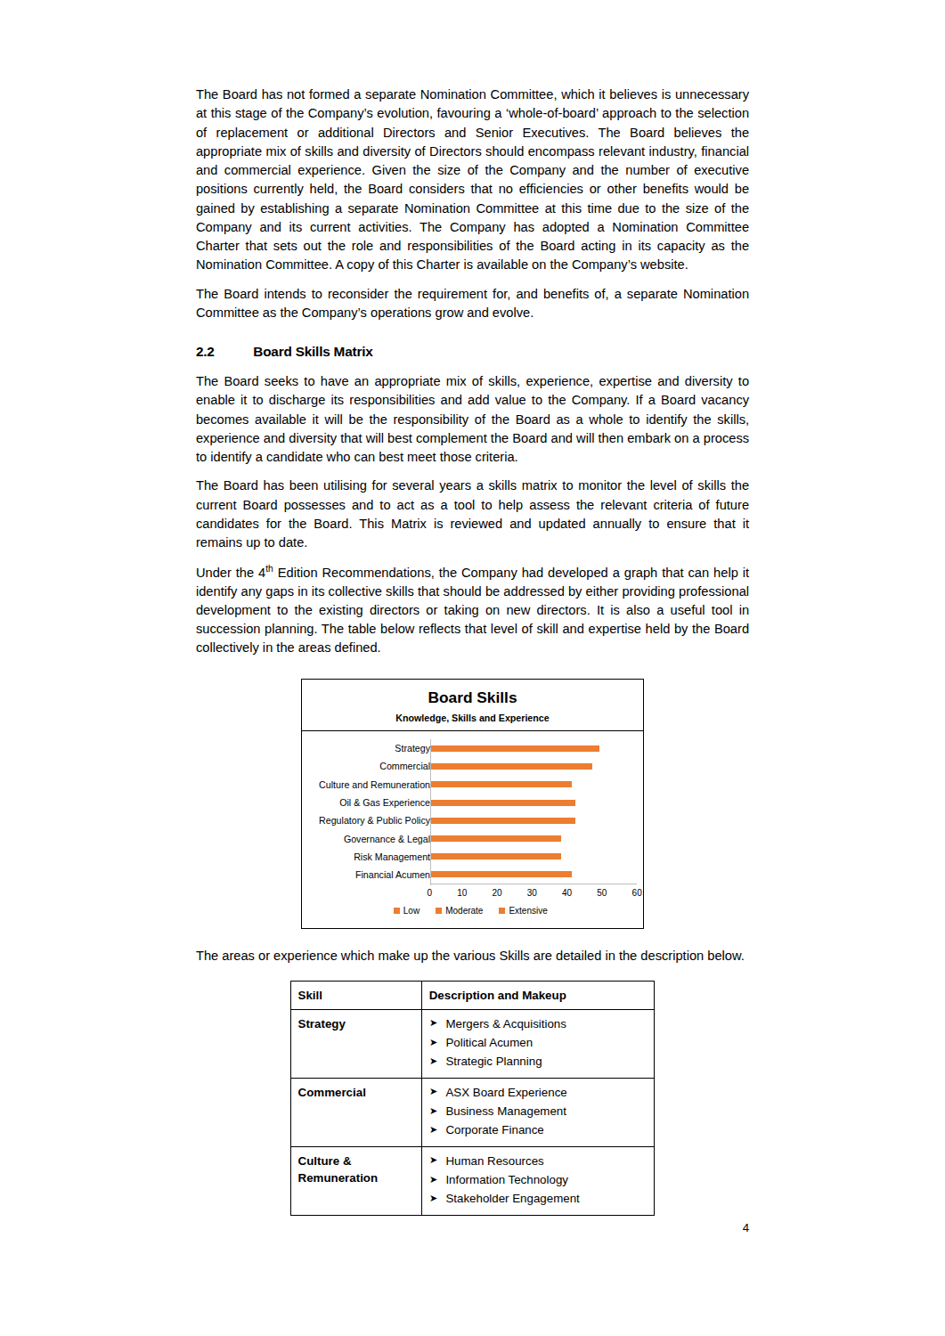The Board has not formed a separate Nomination Committee, which it believes is unnecessary at this stage of the Company’s evolution, favouring a ‘whole-of-board’ approach to the selection of replacement or additional Directors and Senior Executives. The Board believes the appropriate mix of skills and diversity of Directors should encompass relevant industry, financial and commercial experience. Given the size of the Company and the number of executive positions currently held, the Board considers that no efficiencies or other benefits would be gained by establishing a separate Nomination Committee at this time due to the size of the Company and its current activities. The Company has adopted a Nomination Committee Charter that sets out the role and responsibilities of the Board acting in its capacity as the Nomination Committee. A copy of this Charter is available on the Company’s website.
The Board intends to reconsider the requirement for, and benefits of, a separate Nomination Committee as the Company’s operations grow and evolve.
2.2 Board Skills Matrix
The Board seeks to have an appropriate mix of skills, experience, expertise and diversity to enable it to discharge its responsibilities and add value to the Company. If a Board vacancy becomes available it will be the responsibility of the Board as a whole to identify the skills, experience and diversity that will best complement the Board and will then embark on a process to identify a candidate who can best meet those criteria.
The Board has been utilising for several years a skills matrix to monitor the level of skills the current Board possesses and to act as a tool to help assess the relevant criteria of future candidates for the Board. This Matrix is reviewed and updated annually to ensure that it remains up to date.
Under the 4th Edition Recommendations, the Company had developed a graph that can help it identify any gaps in its collective skills that should be addressed by either providing professional development to the existing directors or taking on new directors. It is also a useful tool in succession planning. The table below reflects that level of skill and expertise held by the Board collectively in the areas defined.
Board Skills Knowledge, Skills and Experience
| Strategy | |
| Commercial | |
| Culture and Remuneration | |
| Oil & Gas Experience | |
| Regulatory & Public Policy | |
| Governance & Legal | |
| Risk Management | |
| Financial Acumen | |
| | 0 10 20 30 40 50 60 |
Low Moderate Extensive
The areas or experience which make up the various Skills are detailed in the description below.
| Skill | Description and Makeup |
| --- | --- |
| Strategy | Mergers & Acquisitions Political Acumen Strategic Planning |
| Commercial | ASX Board Experience Business Management Corporate Finance |
| Culture & Remuneration | Human Resources Information Technology Stakeholder Engagement |
4